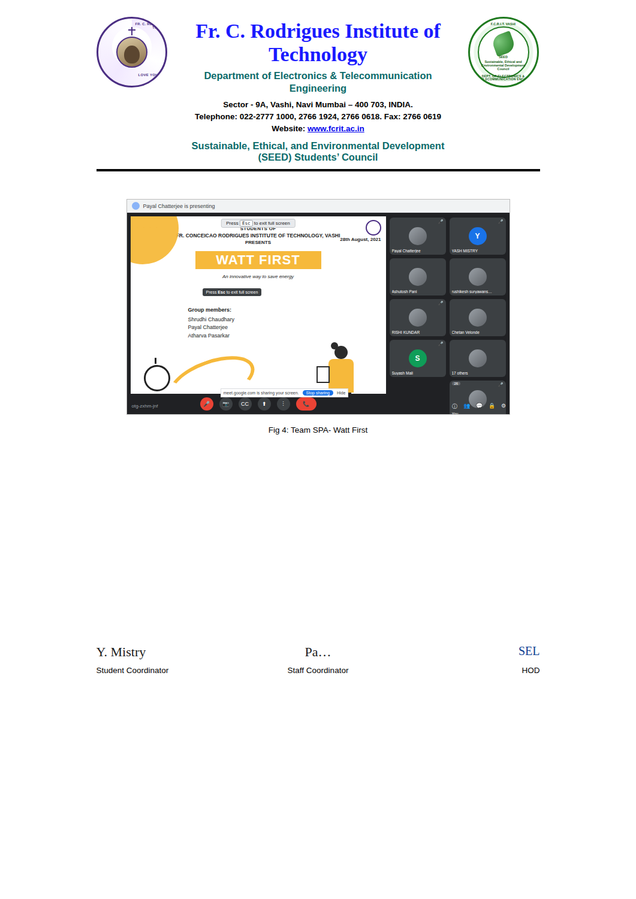FR. C. RODRIGUES INSTITUTE OF TECHNOLOGY LOVE YOUR NEIGHBOUR AS YOURSELF
Fr. C. Rodrigues Institute of
Technology
Department of Electronics & Telecommunication
Engineering
Sector - 9A, Vashi, Navi Mumbai – 400 703, INDIA.
Telephone: 022-2777 1000, 2766 1924, 2766 0618. Fax: 2766 0619
Website: www.fcrit.ac.in
Sustainable, Ethical, and Environmental Development (SEED) Students’ Council
F.C.R.I.T. VASHI
SEED
Sustainable, Ethical and
Environmental Development
Council
DEPT. OF ELECTRONICS & TELECOMMUNICATION ENGG.
Payal Chatterjee is presenting
Press Esc to exit full screen
· · · ·
28th August, 2021
STUDENTS OF
FR. CONCEICAO RODRIGUES INSTITUTE OF TECHNOLOGY, VASHI
PRESENTS
WATT FIRST
An innovative way to save energy
Group members: Shrudhi Chaudhary
Payal Chatterjee
Atharva Pasarkar
Press Esc to exit full screen
meet.google.com is sharing your screen. Stop sharing Hide
1 / 17 ◀ ▶ ⛶ ⋮
🎤 Payal Chatterjee
🎤 Y YASH MISTRY
Ashutosh Pani
rushikesh suryawans…
🎤 RISHI KUNDAR
Chetan Velonde
🎤 S Suyash Mali
17 others
26 🎤 You
otg-zxhm-jnf 🎤 📷 CC ⬆ ⋮ 📞
ⓘ👥💬🔒⚙
Fig 4: Team SPA- Watt First
Y. Mistry Student Coordinator
Pa… Staff Coordinator
SEL HOD